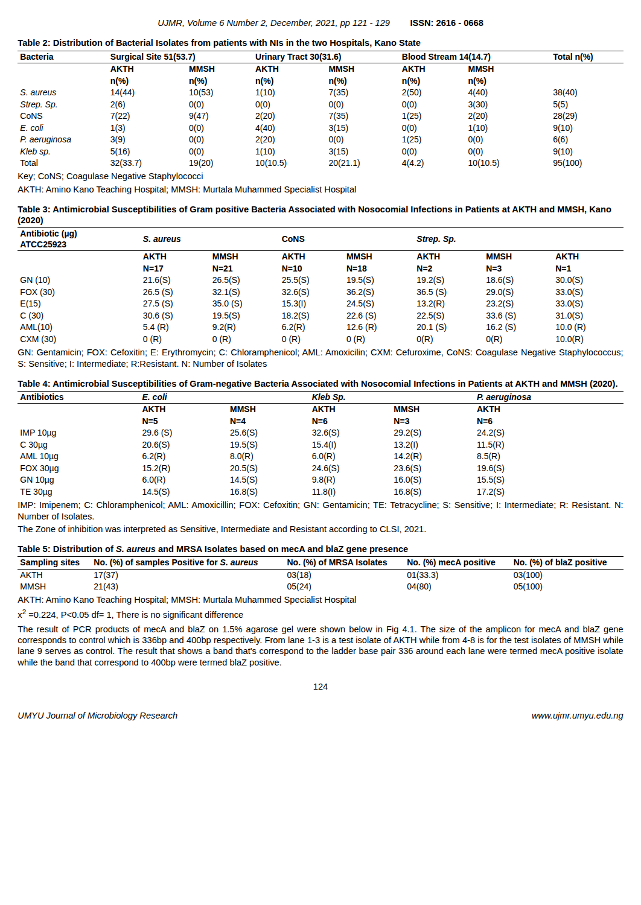UJMR, Volume 6 Number 2, December, 2021, pp 121 - 129 ISSN: 2616 - 0668
Table 2: Distribution of Bacterial Isolates from patients with NIs in the two Hospitals, Kano State
| Bacteria | Surgical Site 51(53.7) | Urinary Tract 30(31.6) | Blood Stream 14(14.7) | Total n(%) |
| --- | --- | --- | --- | --- |
| | AKTH | MMSH | AKTH | MMSH | AKTH | MMSH | |
| | n(%) | n(%) | n(%) | n(%) | n(%) | n(%) | |
| S. aureus | 14(44) | 10(53) | 1(10) | 7(35) | 2(50) | 4(40) | 38(40) |
| Strep. Sp. | 2(6) | 0(0) | 0(0) | 0(0) | 0(0) | 3(30) | 5(5) |
| CoNS | 7(22) | 9(47) | 2(20) | 7(35) | 1(25) | 2(20) | 28(29) |
| E. coli | 1(3) | 0(0) | 4(40) | 3(15) | 0(0) | 1(10) | 9(10) |
| P. aeruginosa | 3(9) | 0(0) | 2(20) | 0(0) | 1(25) | 0(0) | 6(6) |
| Kleb sp. | 5(16) | 0(0) | 1(10) | 3(15) | 0(0) | 0(0) | 9(10) |
| Total | 32(33.7) | 19(20) | 10(10.5) | 20(21.1) | 4(4.2) | 10(10.5) | 95(100) |
Key; CoNS; Coagulase Negative Staphylococci
AKTH: Amino Kano Teaching Hospital; MMSH: Murtala Muhammed Specialist Hospital
Table 3: Antimicrobial Susceptibilities of Gram positive Bacteria Associated with Nosocomial Infections in Patients at AKTH and MMSH, Kano (2020)
| Antibiotic (µg) ATCC25923 | S. aureus | CoNS | Strep. Sp. |
| --- | --- | --- | --- |
| | AKTH | MMSH | AKTH | MMSH | AKTH | MMSH | AKTH |
| | N=17 | N=21 | N=10 | N=18 | N=2 | N=3 | N=1 |
| GN (10) | 21.6(S) | 26.5(S) | 25.5(S) | 19.5(S) | 19.2(S) | 18.6(S) | 30.0(S) |
| FOX (30) | 26.5 (S) | 32.1(S) | 32.6(S) | 36.2(S) | 36.5 (S) | 29.0(S) | 33.0(S) |
| E(15) | 27.5 (S) | 35.0 (S) | 15.3(I) | 24.5(S) | 13.2(R) | 23.2(S) | 33.0(S) |
| C (30) | 30.6 (S) | 19.5(S) | 18.2(S) | 22.6 (S) | 22.5(S) | 33.6 (S) | 31.0(S) |
| AML(10) | 5.4 (R) | 9.2(R) | 6.2(R) | 12.6 (R) | 20.1 (S) | 16.2 (S) | 10.0 (R) |
| CXM (30) | 0 (R) | 0 (R) | 0 (R) | 0 (R) | 0(R) | 0(R) | 10.0(R) |
GN: Gentamicin; FOX: Cefoxitin; E: Erythromycin; C: Chloramphenicol; AML: Amoxicilin; CXM: Cefuroxime, CoNS: Coagulase Negative Staphylococcus; S: Sensitive; I: Intermediate; R:Resistant. N: Number of Isolates
Table 4: Antimicrobial Susceptibilities of Gram-negative Bacteria Associated with Nosocomial Infections in Patients at AKTH and MMSH (2020).
| Antibiotics | E. coli | Kleb Sp. | P. aeruginosa |
| --- | --- | --- | --- |
| | AKTH | MMSH | AKTH | MMSH | AKTH |
| | N=5 | N=4 | N=6 | N=3 | N=6 |
| IMP 10µg | 29.6 (S) | 25.6(S) | 32.6(S) | 29.2(S) | 24.2(S) |
| C 30µg | 20.6(S) | 19.5(S) | 15.4(I) | 13.2(I) | 11.5(R) |
| AML 10µg | 6.2(R) | 8.0(R) | 6.0(R) | 14.2(R) | 8.5(R) |
| FOX 30µg | 15.2(R) | 20.5(S) | 24.6(S) | 23.6(S) | 19.6(S) |
| GN 10µg | 6.0(R) | 14.5(S) | 9.8(R) | 16.0(S) | 15.5(S) |
| TE 30µg | 14.5(S) | 16.8(S) | 11.8(I) | 16.8(S) | 17.2(S) |
IMP: Imipenem; C: Chloramphenicol; AML: Amoxicillin; FOX: Cefoxitin; GN: Gentamicin; TE: Tetracycline; S: Sensitive; I: Intermediate; R: Resistant. N: Number of Isolates.
The Zone of inhibition was interpreted as Sensitive, Intermediate and Resistant according to CLSI, 2021.
Table 5: Distribution of S. aureus and MRSA Isolates based on mecA and blaZ gene presence
| Sampling sites | No. (%) of samples Positive for S. aureus | No. (%) of MRSA Isolates | No. (%) mecA positive | No. (%) of blaZ positive |
| --- | --- | --- | --- | --- |
| AKTH | 17(37) | 03(18) | 01(33.3) | 03(100) |
| MMSH | 21(43) | 05(24) | 04(80) | 05(100) |
AKTH: Amino Kano Teaching Hospital; MMSH: Murtala Muhammed Specialist Hospital
x2 =0.224, P<0.05 df= 1, There is no significant difference
The result of PCR products of mecA and blaZ on 1.5% agarose gel were shown below in Fig 4.1. The size of the amplicon for mecA and blaZ gene corresponds to control which is 336bp and 400bp respectively. From lane 1-3 is a test isolate of AKTH while from 4-8 is for the test isolates of MMSH while lane 9 serves as control. The result that shows a band that's correspond to the ladder base pair 336 around each lane were termed mecA positive isolate while the band that correspond to 400bp were termed blaZ positive.
124
UMYU Journal of Microbiology Research www.ujmr.umyu.edu.ng